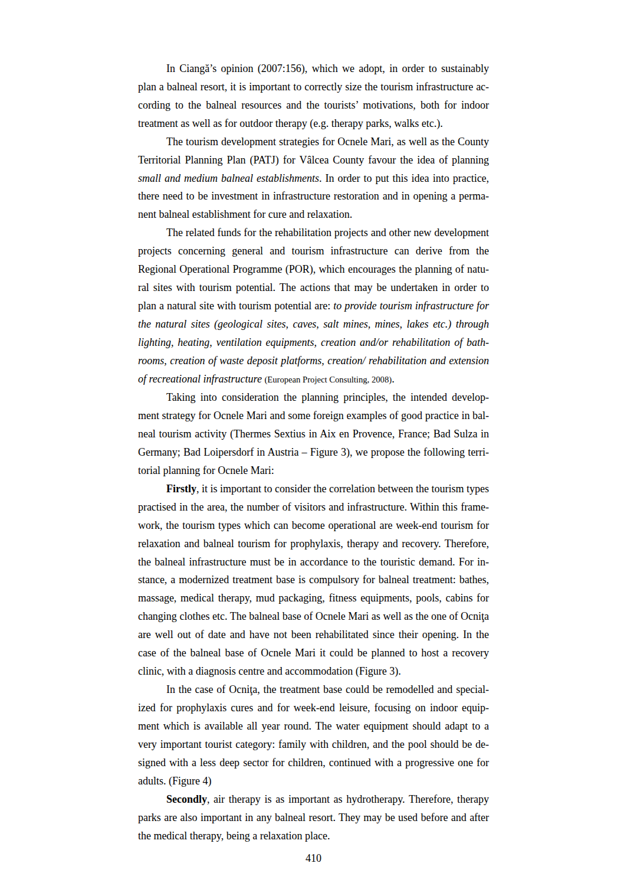In Ciangă’s opinion (2007:156), which we adopt, in order to sustainably plan a balneal resort, it is important to correctly size the tourism infrastructure according to the balneal resources and the tourists’ motivations, both for indoor treatment as well as for outdoor therapy (e.g. therapy parks, walks etc.).
The tourism development strategies for Ocnele Mari, as well as the County Territorial Planning Plan (PATJ) for Vâlcea County favour the idea of planning small and medium balneal establishments. In order to put this idea into practice, there need to be investment in infrastructure restoration and in opening a permanent balneal establishment for cure and relaxation.
The related funds for the rehabilitation projects and other new development projects concerning general and tourism infrastructure can derive from the Regional Operational Programme (POR), which encourages the planning of natural sites with tourism potential. The actions that may be undertaken in order to plan a natural site with tourism potential are: to provide tourism infrastructure for the natural sites (geological sites, caves, salt mines, mines, lakes etc.) through lighting, heating, ventilation equipments, creation and/or rehabilitation of bathrooms, creation of waste deposit platforms, creation/ rehabilitation and extension of recreational infrastructure (European Project Consulting, 2008).
Taking into consideration the planning principles, the intended development strategy for Ocnele Mari and some foreign examples of good practice in balneal tourism activity (Thermes Sextius in Aix en Provence, France; Bad Sulza in Germany; Bad Loipersdorf in Austria – Figure 3), we propose the following territorial planning for Ocnele Mari:
Firstly, it is important to consider the correlation between the tourism types practised in the area, the number of visitors and infrastructure. Within this framework, the tourism types which can become operational are week-end tourism for relaxation and balneal tourism for prophylaxis, therapy and recovery. Therefore, the balneal infrastructure must be in accordance to the touristic demand. For instance, a modernized treatment base is compulsory for balneal treatment: bathes, massage, medical therapy, mud packaging, fitness equipments, pools, cabins for changing clothes etc. The balneal base of Ocnele Mari as well as the one of Ocniţa are well out of date and have not been rehabilitated since their opening. In the case of the balneal base of Ocnele Mari it could be planned to host a recovery clinic, with a diagnosis centre and accommodation (Figure 3).
In the case of Ocniţa, the treatment base could be remodelled and specialized for prophylaxis cures and for week-end leisure, focusing on indoor equipment which is available all year round. The water equipment should adapt to a very important tourist category: family with children, and the pool should be designed with a less deep sector for children, continued with a progressive one for adults. (Figure 4)
Secondly, air therapy is as important as hydrotherapy. Therefore, therapy parks are also important in any balneal resort. They may be used before and after the medical therapy, being a relaxation place.
410